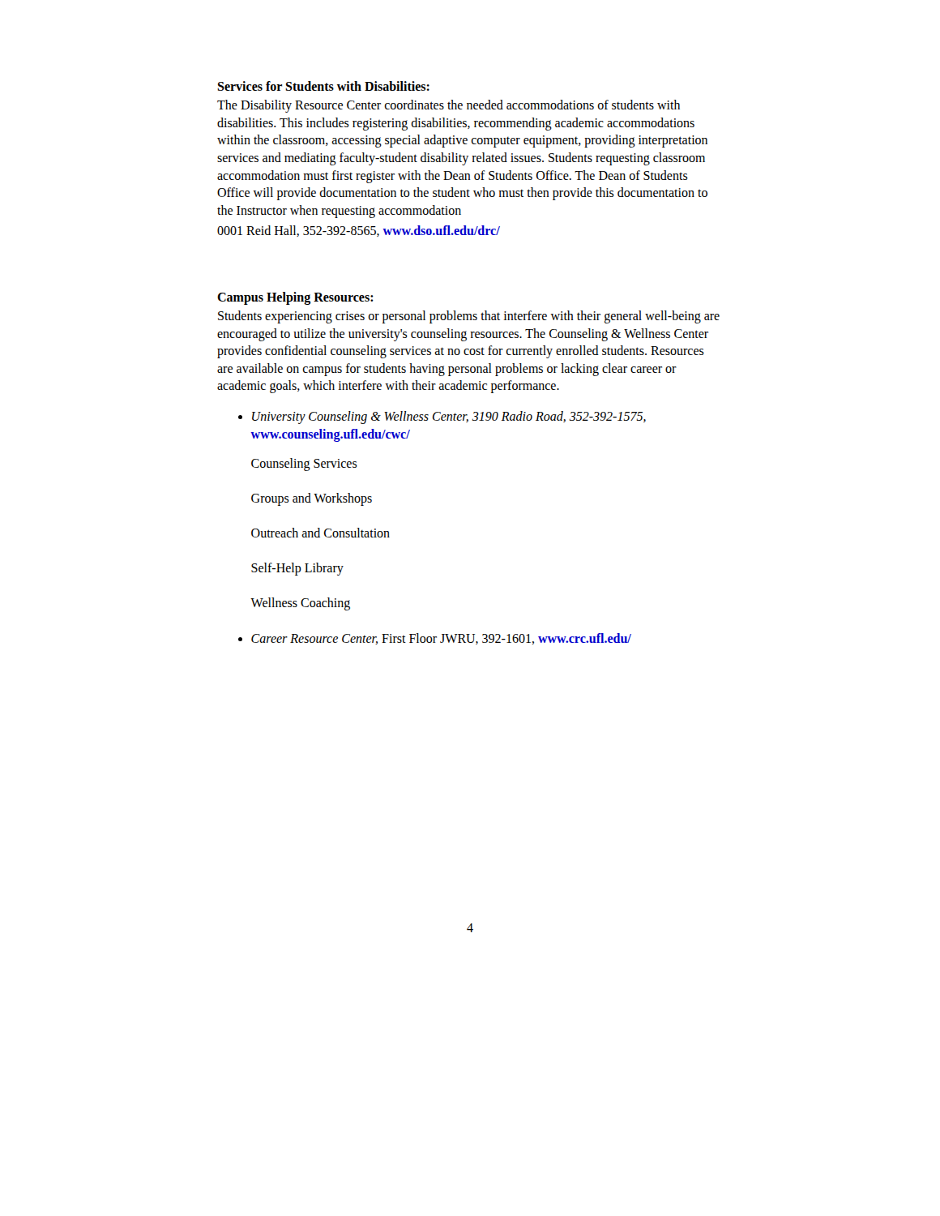Services for Students with Disabilities:
The Disability Resource Center coordinates the needed accommodations of students with disabilities. This includes registering disabilities, recommending academic accommodations within the classroom, accessing special adaptive computer equipment, providing interpretation services and mediating faculty-student disability related issues. Students requesting classroom accommodation must first register with the Dean of Students Office. The Dean of Students Office will provide documentation to the student who must then provide this documentation to the Instructor when requesting accommodation
0001 Reid Hall, 352-392-8565, www.dso.ufl.edu/drc/
Campus Helping Resources:
Students experiencing crises or personal problems that interfere with their general well-being are encouraged to utilize the university's counseling resources. The Counseling & Wellness Center provides confidential counseling services at no cost for currently enrolled students. Resources are available on campus for students having personal problems or lacking clear career or academic goals, which interfere with their academic performance.
University Counseling & Wellness Center, 3190 Radio Road, 352-392-1575,
www.counseling.ufl.edu/cwc/
Counseling Services
Groups and Workshops
Outreach and Consultation
Self-Help Library
Wellness Coaching
Career Resource Center, First Floor JWRU, 392-1601, www.crc.ufl.edu/
4